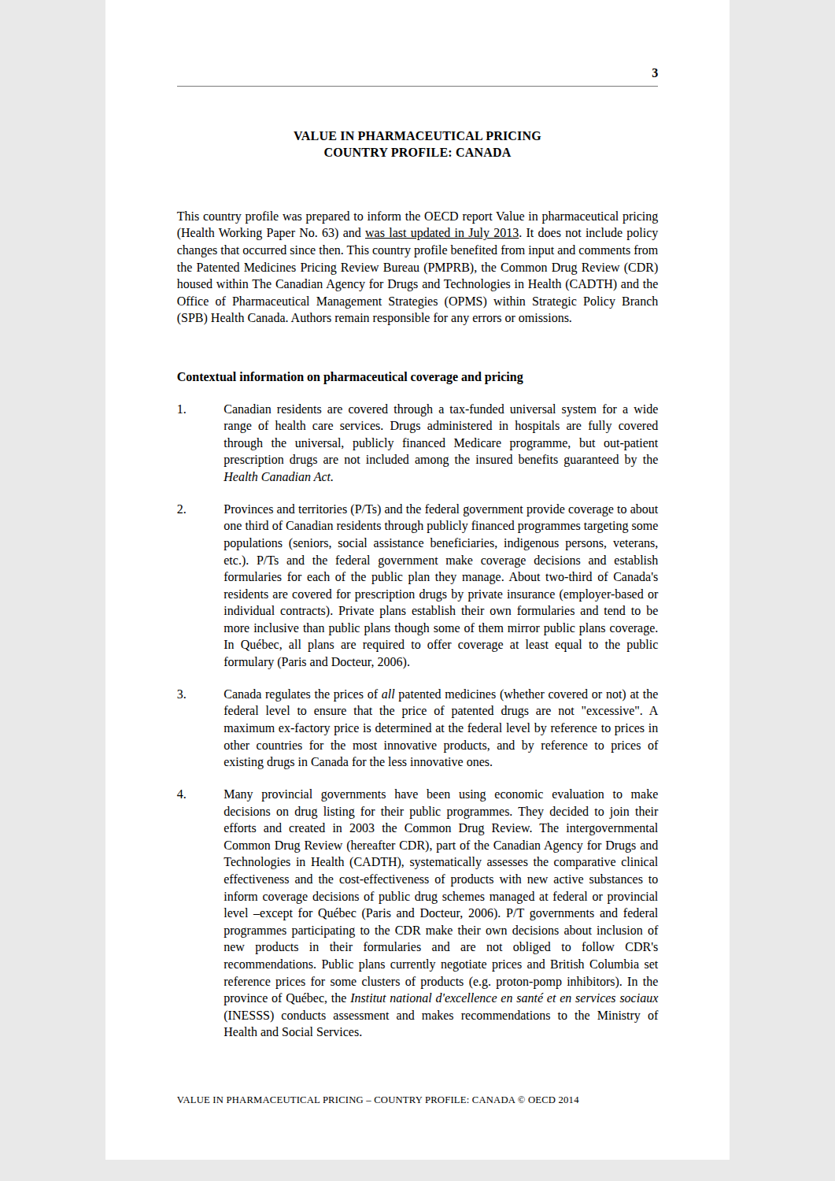3
VALUE IN PHARMACEUTICAL PRICING
COUNTRY PROFILE: CANADA
This country profile was prepared to inform the OECD report Value in pharmaceutical pricing (Health Working Paper No. 63) and was last updated in July 2013. It does not include policy changes that occurred since then. This country profile benefited from input and comments from the Patented Medicines Pricing Review Bureau (PMPRB), the Common Drug Review (CDR) housed within The Canadian Agency for Drugs and Technologies in Health (CADTH) and the Office of Pharmaceutical Management Strategies (OPMS) within Strategic Policy Branch (SPB) Health Canada. Authors remain responsible for any errors or omissions.
Contextual information on pharmaceutical coverage and pricing
1.
Canadian residents are covered through a tax-funded universal system for a wide range of health care services. Drugs administered in hospitals are fully covered through the universal, publicly financed Medicare programme, but out-patient prescription drugs are not included among the insured benefits guaranteed by the Health Canadian Act.
2.
Provinces and territories (P/Ts) and the federal government provide coverage to about one third of Canadian residents through publicly financed programmes targeting some populations (seniors, social assistance beneficiaries, indigenous persons, veterans, etc.). P/Ts and the federal government make coverage decisions and establish formularies for each of the public plan they manage. About two-third of Canada's residents are covered for prescription drugs by private insurance (employer-based or individual contracts). Private plans establish their own formularies and tend to be more inclusive than public plans though some of them mirror public plans coverage. In Québec, all plans are required to offer coverage at least equal to the public formulary (Paris and Docteur, 2006).
3.
Canada regulates the prices of all patented medicines (whether covered or not) at the federal level to ensure that the price of patented drugs are not "excessive". A maximum ex-factory price is determined at the federal level by reference to prices in other countries for the most innovative products, and by reference to prices of existing drugs in Canada for the less innovative ones.
4.
Many provincial governments have been using economic evaluation to make decisions on drug listing for their public programmes. They decided to join their efforts and created in 2003 the Common Drug Review. The intergovernmental Common Drug Review (hereafter CDR), part of the Canadian Agency for Drugs and Technologies in Health (CADTH), systematically assesses the comparative clinical effectiveness and the cost-effectiveness of products with new active substances to inform coverage decisions of public drug schemes managed at federal or provincial level –except for Québec (Paris and Docteur, 2006). P/T governments and federal programmes participating to the CDR make their own decisions about inclusion of new products in their formularies and are not obliged to follow CDR's recommendations. Public plans currently negotiate prices and British Columbia set reference prices for some clusters of products (e.g. proton-pomp inhibitors). In the province of Québec, the Institut national d'excellence en santé et en services sociaux (INESSS) conducts assessment and makes recommendations to the Ministry of Health and Social Services.
VALUE IN PHARMACEUTICAL PRICING – COUNTRY PROFILE: CANADA © OECD 2014